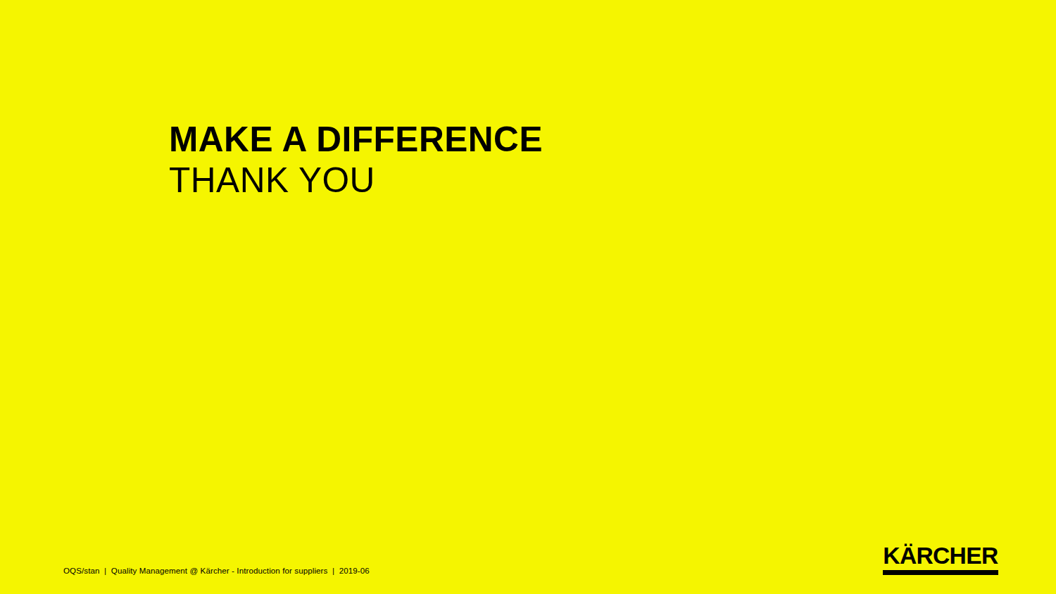MAKE A DIFFERENCE THANK YOU
OQS/stan | Quality Management @ Kärcher - Introduction for suppliers | 2019-06
KÄRCHER